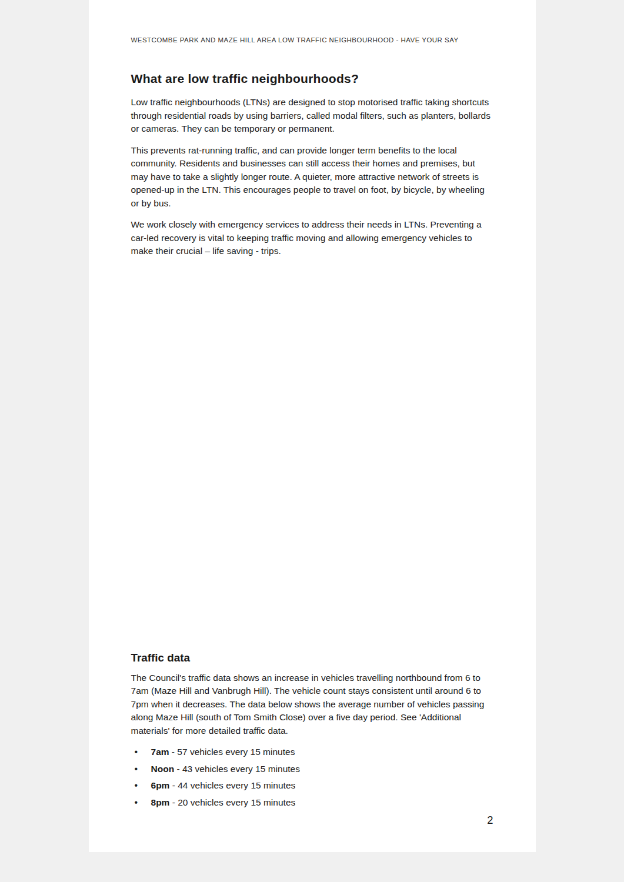Westcombe Park and Maze Hill Area Low Traffic Neighbourhood - Have Your Say
What are low traffic neighbourhoods?
Low traffic neighbourhoods (LTNs) are designed to stop motorised traffic taking shortcuts through residential roads by using barriers, called modal filters, such as planters, bollards or cameras. They can be temporary or permanent.
This prevents rat-running traffic, and can provide longer term benefits to the local community. Residents and businesses can still access their homes and premises, but may have to take a slightly longer route. A quieter, more attractive network of streets is opened-up in the LTN. This encourages people to travel on foot, by bicycle, by wheeling or by bus.
We work closely with emergency services to address their needs in LTNs. Preventing a car-led recovery is vital to keeping traffic moving and allowing emergency vehicles to make their crucial – life saving - trips.
Traffic data
The Council's traffic data shows an increase in vehicles travelling northbound from 6 to 7am (Maze Hill and Vanbrugh Hill). The vehicle count stays consistent until around 6 to 7pm when it decreases. The data below shows the average number of vehicles passing along Maze Hill (south of Tom Smith Close) over a five day period. See 'Additional materials' for more detailed traffic data.
7am - 57 vehicles every 15 minutes
Noon - 43 vehicles every 15 minutes
6pm - 44 vehicles every 15 minutes
8pm - 20 vehicles every 15 minutes
2